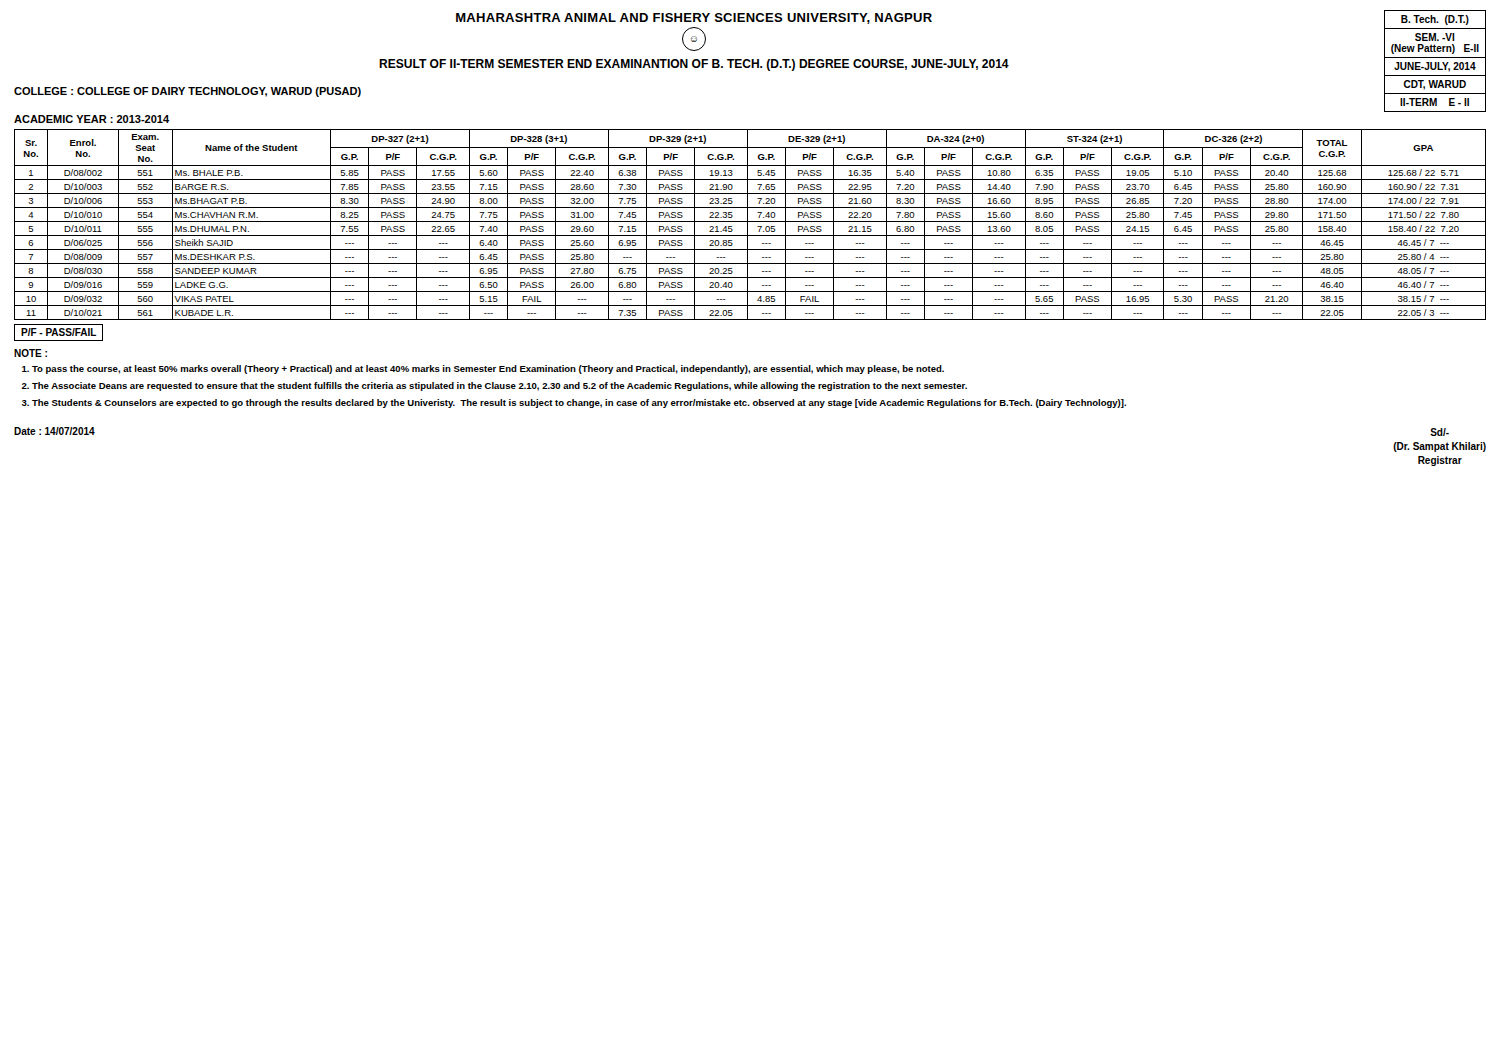| B. Tech. (D.T.) |
| SEM. -VI (New Pattern) E-II |
| JUNE-JULY, 2014 |
| CDT, WARUD |
| II-TERM E - II |
MAHARASHTRA ANIMAL AND FISHERY SCIENCES UNIVERSITY, NAGPUR
☺
RESULT OF II-TERM SEMESTER END EXAMINANTION OF B. TECH. (D.T.) DEGREE COURSE, JUNE-JULY, 2014
COLLEGE : COLLEGE OF DAIRY TECHNOLOGY, WARUD (PUSAD)
ACADEMIC YEAR : 2013-2014
| Sr. No. | Enrol. No. | Exam. Seat No. | Name of the Student | DP-327 (2+1) | DP-328 (3+1) | DP-329 (2+1) | DE-329 (2+1) | DA-324 (2+0) | ST-324 (2+1) | DC-326 (2+2) | TOTAL C.G.P. | GPA |
| --- | --- | --- | --- | --- | --- | --- | --- | --- | --- | --- | --- | --- |
| G.P. | P/F | C.G.P. | G.P. | P/F | C.G.P. | G.P. | P/F | C.G.P. | G.P. | P/F | C.G.P. | G.P. | P/F | C.G.P. | G.P. | P/F | C.G.P. | G.P. | P/F | C.G.P. |
| 1 | D/08/002 | 551 | Ms. BHALE P.B. | 5.85 | PASS | 17.55 | 5.60 | PASS | 22.40 | 6.38 | PASS | 19.13 | 5.45 | PASS | 16.35 | 5.40 | PASS | 10.80 | 6.35 | PASS | 19.05 | 5.10 | PASS | 20.40 | 125.68 | 125.68 / 22 5.71 |
| 2 | D/10/003 | 552 | BARGE R.S. | 7.85 | PASS | 23.55 | 7.15 | PASS | 28.60 | 7.30 | PASS | 21.90 | 7.65 | PASS | 22.95 | 7.20 | PASS | 14.40 | 7.90 | PASS | 23.70 | 6.45 | PASS | 25.80 | 160.90 | 160.90 / 22 7.31 |
| 3 | D/10/006 | 553 | Ms.BHAGAT P.B. | 8.30 | PASS | 24.90 | 8.00 | PASS | 32.00 | 7.75 | PASS | 23.25 | 7.20 | PASS | 21.60 | 8.30 | PASS | 16.60 | 8.95 | PASS | 26.85 | 7.20 | PASS | 28.80 | 174.00 | 174.00 / 22 7.91 |
| 4 | D/10/010 | 554 | Ms.CHAVHAN R.M. | 8.25 | PASS | 24.75 | 7.75 | PASS | 31.00 | 7.45 | PASS | 22.35 | 7.40 | PASS | 22.20 | 7.80 | PASS | 15.60 | 8.60 | PASS | 25.80 | 7.45 | PASS | 29.80 | 171.50 | 171.50 / 22 7.80 |
| 5 | D/10/011 | 555 | Ms.DHUMAL P.N. | 7.55 | PASS | 22.65 | 7.40 | PASS | 29.60 | 7.15 | PASS | 21.45 | 7.05 | PASS | 21.15 | 6.80 | PASS | 13.60 | 8.05 | PASS | 24.15 | 6.45 | PASS | 25.80 | 158.40 | 158.40 / 22 7.20 |
| 6 | D/06/025 | 556 | Sheikh SAJID | --- | --- | --- | 6.40 | PASS | 25.60 | 6.95 | PASS | 20.85 | --- | --- | --- | --- | --- | --- | --- | --- | --- | --- | --- | --- | 46.45 | 46.45 / 7 --- |
| 7 | D/08/009 | 557 | Ms.DESHKAR P.S. | --- | --- | --- | 6.45 | PASS | 25.80 | --- | --- | --- | --- | --- | --- | --- | --- | --- | --- | --- | --- | --- | --- | --- | 25.80 | 25.80 / 4 --- |
| 8 | D/08/030 | 558 | SANDEEP KUMAR | --- | --- | --- | 6.95 | PASS | 27.80 | 6.75 | PASS | 20.25 | --- | --- | --- | --- | --- | --- | --- | --- | --- | --- | --- | --- | 48.05 | 48.05 / 7 --- |
| 9 | D/09/016 | 559 | LADKE G.G. | --- | --- | --- | 6.50 | PASS | 26.00 | 6.80 | PASS | 20.40 | --- | --- | --- | --- | --- | --- | --- | --- | --- | --- | --- | --- | 46.40 | 46.40 / 7 --- |
| 10 | D/09/032 | 560 | VIKAS PATEL | --- | --- | --- | 5.15 | FAIL | --- | --- | --- | --- | 4.85 | FAIL | --- | --- | --- | --- | 5.65 | PASS | 16.95 | 5.30 | PASS | 21.20 | 38.15 | 38.15 / 7 --- |
| 11 | D/10/021 | 561 | KUBADE L.R. | --- | --- | --- | --- | --- | --- | 7.35 | PASS | 22.05 | --- | --- | --- | --- | --- | --- | --- | --- | --- | --- | --- | --- | 22.05 | 22.05 / 3 --- |
P/F - PASS/FAIL
NOTE :
To pass the course, at least 50% marks overall (Theory + Practical) and at least 40% marks in Semester End Examination (Theory and Practical, independantly), are essential, which may please, be noted.
The Associate Deans are requested to ensure that the student fulfills the criteria as stipulated in the Clause 2.10, 2.30 and 5.2 of the Academic Regulations, while allowing the registration to the next semester.
The Students & Counselors are expected to go through the results declared by the Univeristy. The result is subject to change, in case of any error/mistake etc. observed at any stage [vide Academic Regulations for B.Tech. (Dairy Technology)].
Date : 14/07/2014
Sd/-
(Dr. Sampat Khilari)
Registrar